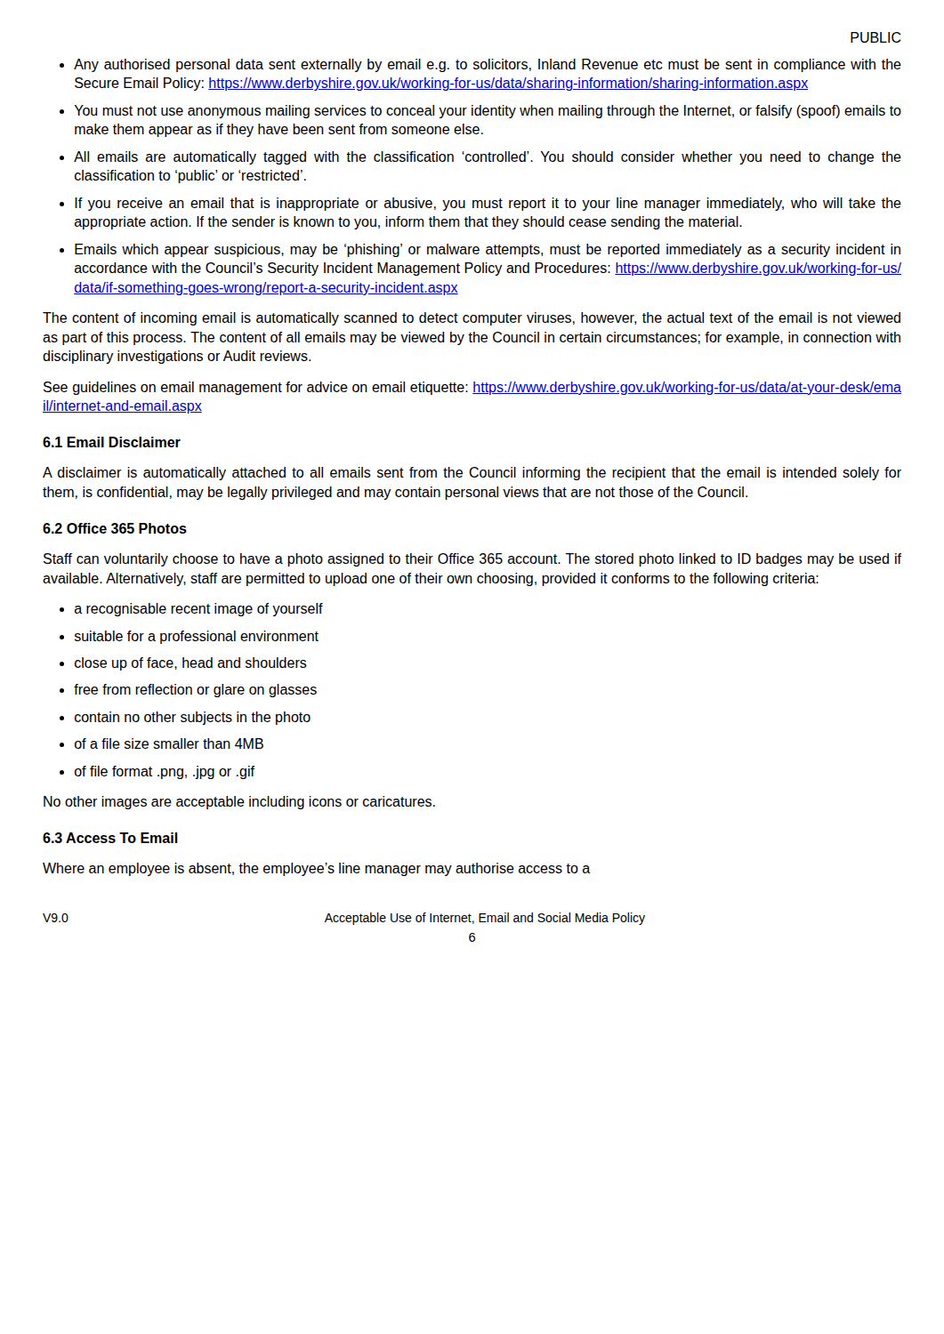PUBLIC
Any authorised personal data sent externally by email e.g. to solicitors, Inland Revenue etc must be sent in compliance with the Secure Email Policy: https://www.derbyshire.gov.uk/working-for-us/data/sharing-information/sharing-information.aspx
You must not use anonymous mailing services to conceal your identity when mailing through the Internet, or falsify (spoof) emails to make them appear as if they have been sent from someone else.
All emails are automatically tagged with the classification ‘controlled’. You should consider whether you need to change the classification to ‘public’ or ‘restricted’.
If you receive an email that is inappropriate or abusive, you must report it to your line manager immediately, who will take the appropriate action. If the sender is known to you, inform them that they should cease sending the material.
Emails which appear suspicious, may be ‘phishing’ or malware attempts, must be reported immediately as a security incident in accordance with the Council’s Security Incident Management Policy and Procedures: https://www.derbyshire.gov.uk/working-for-us/data/if-something-goes-wrong/report-a-security-incident.aspx
The content of incoming email is automatically scanned to detect computer viruses, however, the actual text of the email is not viewed as part of this process. The content of all emails may be viewed by the Council in certain circumstances; for example, in connection with disciplinary investigations or Audit reviews.
See guidelines on email management for advice on email etiquette: https://www.derbyshire.gov.uk/working-for-us/data/at-your-desk/email/internet-and-email.aspx
6.1 Email Disclaimer
A disclaimer is automatically attached to all emails sent from the Council informing the recipient that the email is intended solely for them, is confidential, may be legally privileged and may contain personal views that are not those of the Council.
6.2 Office 365 Photos
Staff can voluntarily choose to have a photo assigned to their Office 365 account. The stored photo linked to ID badges may be used if available. Alternatively, staff are permitted to upload one of their own choosing, provided it conforms to the following criteria:
a recognisable recent image of yourself
suitable for a professional environment
close up of face, head and shoulders
free from reflection or glare on glasses
contain no other subjects in the photo
of a file size smaller than 4MB
of file format .png, .jpg or .gif
No other images are acceptable including icons or caricatures.
6.3 Access To Email
Where an employee is absent, the employee’s line manager may authorise access to a
V9.0
Acceptable Use of Internet, Email and Social Media Policy
6